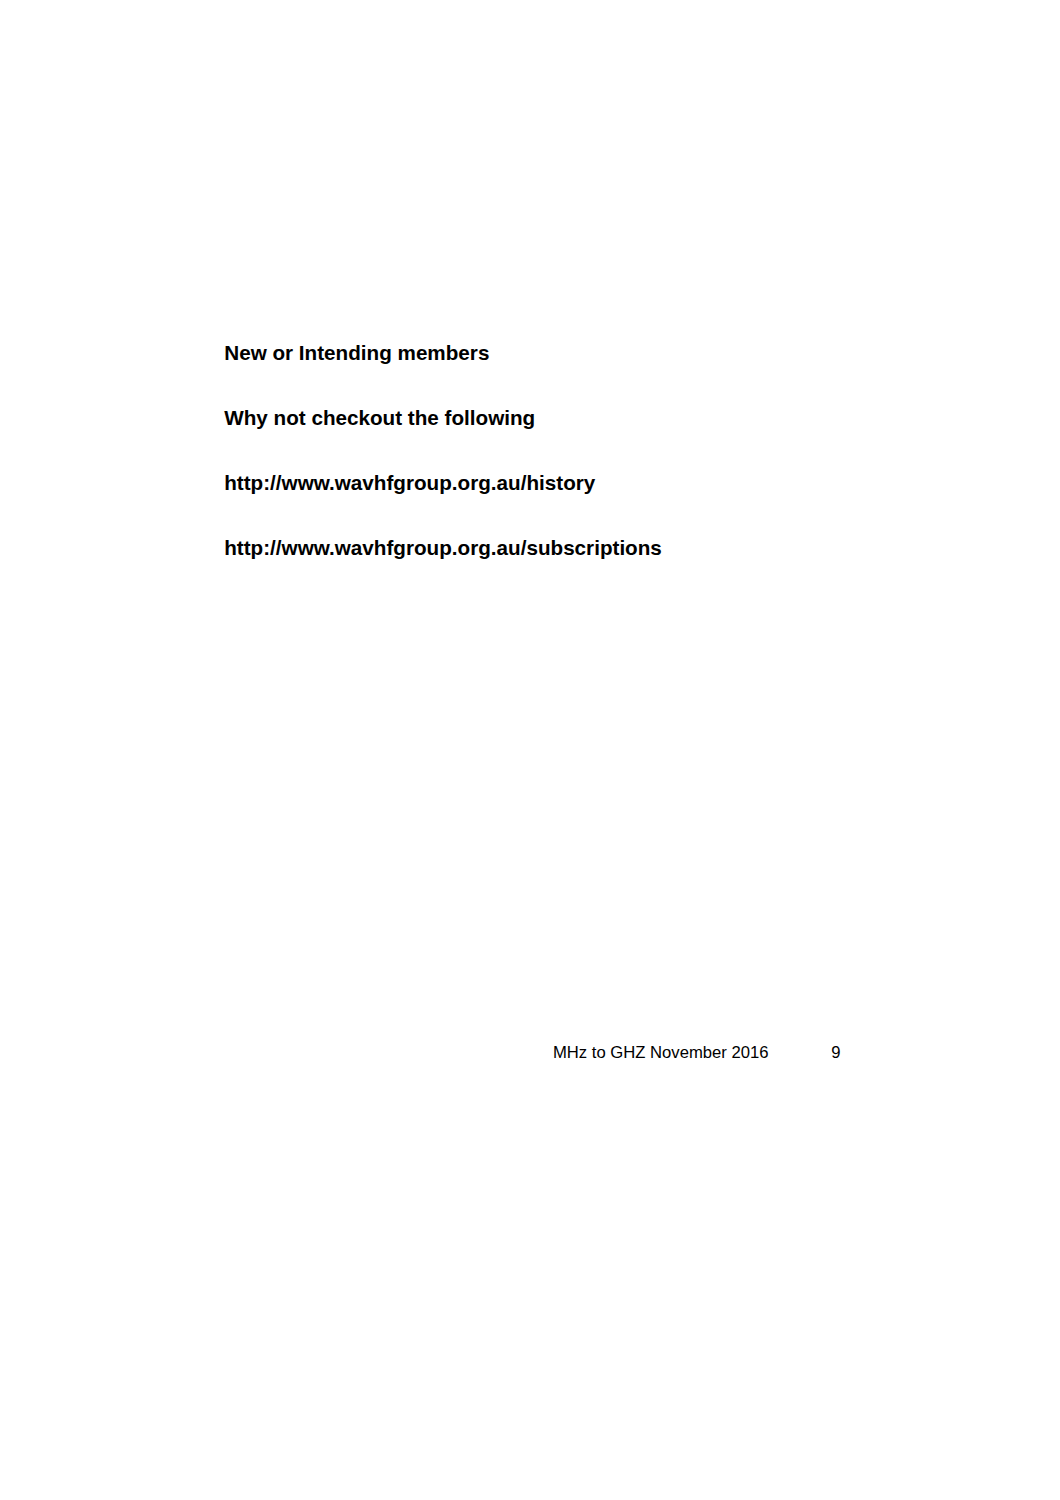New or Intending members
Why not checkout the following
http://www.wavhfgroup.org.au/history
http://www.wavhfgroup.org.au/subscriptions
MHz to GHZ November 2016 9